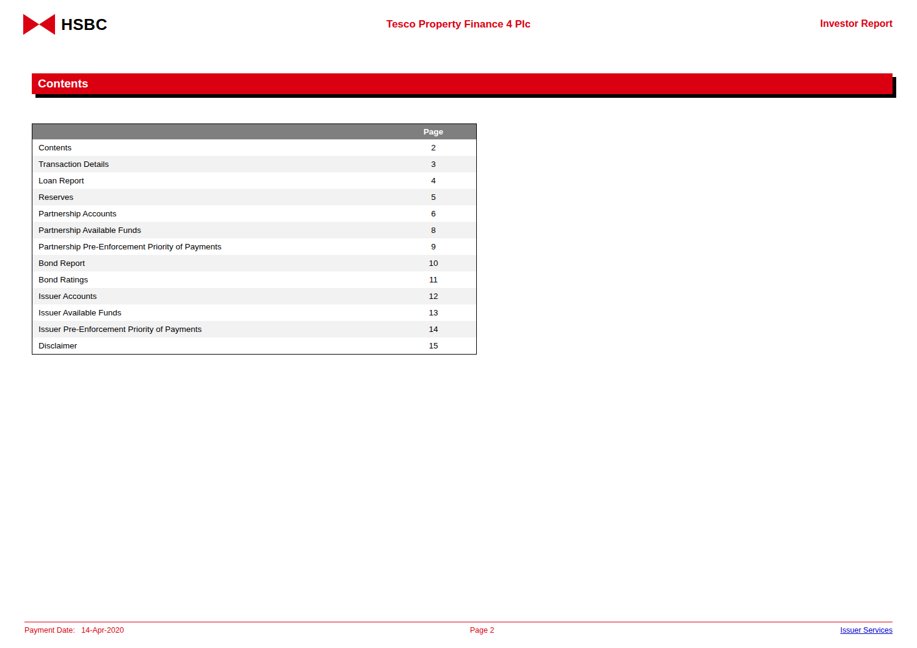HSBC
Tesco Property Finance 4 Plc
Investor Report
Contents
| | Page |
| --- | --- |
| Contents | 2 |
| Transaction Details | 3 |
| Loan Report | 4 |
| Reserves | 5 |
| Partnership Accounts | 6 |
| Partnership Available Funds | 8 |
| Partnership Pre-Enforcement Priority of Payments | 9 |
| Bond Report | 10 |
| Bond Ratings | 11 |
| Issuer Accounts | 12 |
| Issuer Available Funds | 13 |
| Issuer Pre-Enforcement Priority of Payments | 14 |
| Disclaimer | 15 |
Payment Date: 14-Apr-2020
Page 2
Issuer Services